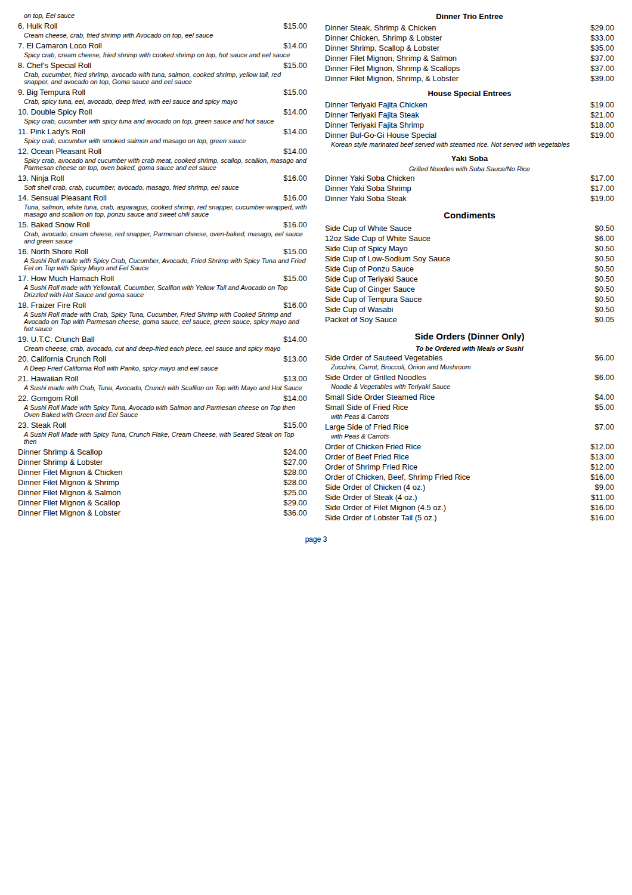on top, Eel sauce
6. Hulk Roll $15.00
Cream cheese, crab, fried shrimp with Avocado on top, eel sauce
7. El Camaron Loco Roll $14.00
Spicy crab, cream cheese, fried shrimp with cooked shrimp on top, hot sauce and eel sauce
8. Chef's Special Roll $15.00
Crab, cucumber, fried shrimp, avocado with tuna, salmon, cooked shrimp, yellow tail, red snapper, and avocado on top, Goma sauce and eel sauce
9. Big Tempura Roll $15.00
Crab, spicy tuna, eel, avocado, deep fried, with eel sauce and spicy mayo
10. Double Spicy Roll $14.00
Spicy crab, cucumber with spicy tuna and avocado on top, green sauce and hot sauce
11. Pink Lady's Roll $14.00
Spicy crab, cucumber with smoked salmon and masago on top, green sauce
12. Ocean Pleasant Roll $14.00
Spicy crab, avocado and cucumber with crab meat, cooked shrimp, scallop, scallion, masago and Parmesan cheese on top, oven baked, goma sauce and eel sauce
13. Ninja Roll $16.00
Soft shell crab, crab, cucumber, avocado, masago, fried shrimp, eel sauce
14. Sensual Pleasant Roll $16.00
Tuna, salmon, white tuna, crab, asparagus, cooked shrimp, red snapper, cucumber-wrapped, with masago and scallion on top, ponzu sauce and sweet chili sauce
15. Baked Snow Roll $16.00
Crab, avocado, cream cheese, red snapper, Parmesan cheese, oven-baked, masago, eel sauce and green sauce
16. North Shore Roll $15.00
A Sushi Roll made with Spicy Crab, Cucumber, Avocado, Fried Shrimp with Spicy Tuna and Fried Eel on Top with Spicy Mayo and Eel Sauce
17. How Much Hamach Roll $15.00
A Sushi Roll made with Yellowtail, Cucumber, Scallion with Yellow Tail and Avocado on Top Drizzled with Hot Sauce and goma sauce
18. Fraizer Fire Roll $16.00
A Sushi Roll made with Crab, Spicy Tuna, Cucumber, Fried Shrimp with Cooked Shrimp and Avocado on Top with Parmesan cheese, goma sauce, eel sauce, green sauce, spicy mayo and hot sauce
19. U.T.C. Crunch Ball $14.00
Cream cheese, crab, avocado, cut and deep-fried each piece, eel sauce and spicy mayo
20. California Crunch Roll $13.00
A Deep Fried California Roll with Panko, spicy mayo and eel sauce
21. Hawaiian Roll $13.00
A Sushi made with Crab, Tuna, Avocado, Crunch with Scallion on Top with Mayo and Hot Sauce
22. Gomgom Roll $14.00
A Sushi Roll Made with Spicy Tuna, Avocado with Salmon and Parmesan cheese on Top then Oven Baked with Green and Eel Sauce
23. Steak Roll $15.00
A Sushi Roll Made with Spicy Tuna, Crunch Flake, Cream Cheese, with Seared Steak on Top then
Dinner Shrimp & Scallop $24.00
Dinner Shrimp & Lobster $27.00
Dinner Filet Mignon & Chicken $28.00
Dinner Filet Mignon & Shrimp $28.00
Dinner Filet Mignon & Salmon $25.00
Dinner Filet Mignon & Scallop $29.00
Dinner Filet Mignon & Lobster $36.00
Dinner Trio Entree
Dinner Steak, Shrimp & Chicken $29.00
Dinner Chicken, Shrimp & Lobster $33.00
Dinner Shrimp, Scallop & Lobster $35.00
Dinner Filet Mignon, Shrimp & Salmon $37.00
Dinner Filet Mignon, Shrimp & Scallops $37.00
Dinner Filet Mignon, Shrimp, & Lobster $39.00
House Special Entrees
Dinner Teriyaki Fajita Chicken $19.00
Dinner Teriyaki Fajita Steak $21.00
Dinner Teriyaki Fajita Shrimp $18.00
Dinner Bul-Go-Gi House Special $19.00
Korean style marinated beef served with steamed rice. Not served with vegetables
Yaki Soba
Grilled Noodles with Soba Sauce/No Rice
Dinner Yaki Soba Chicken $17.00
Dinner Yaki Soba Shrimp $17.00
Dinner Yaki Soba Steak $19.00
Condiments
Side Cup of White Sauce $0.50
12oz Side Cup of White Sauce $6.00
Side Cup of Spicy Mayo $0.50
Side Cup of Low-Sodium Soy Sauce $0.50
Side Cup of Ponzu Sauce $0.50
Side Cup of Teriyaki Sauce $0.50
Side Cup of Ginger Sauce $0.50
Side Cup of Tempura Sauce $0.50
Side Cup of Wasabi $0.50
Packet of Soy Sauce $0.05
Side Orders (Dinner Only)
To be Ordered with Meals or Sushi
Side Order of Sauteed Vegetables $6.00
Zucchini, Carrot, Broccoli, Onion and Mushroom
Side Order of Grilled Noodles $6.00
Noodle & Vegetables with Teriyaki Sauce
Small Side Order Steamed Rice $4.00
Small Side of Fried Rice $5.00
with Peas & Carrots
Large Side of Fried Rice $7.00
with Peas & Carrots
Order of Chicken Fried Rice $12.00
Order of Beef Fried Rice $13.00
Order of Shrimp Fried Rice $12.00
Order of Chicken, Beef, Shrimp Fried Rice $16.00
Side Order of Chicken (4 oz.) $9.00
Side Order of Steak (4 oz.) $11.00
Side Order of Filet Mignon (4.5 oz.) $16.00
Side Order of Lobster Tail (5 oz.) $16.00
page 3